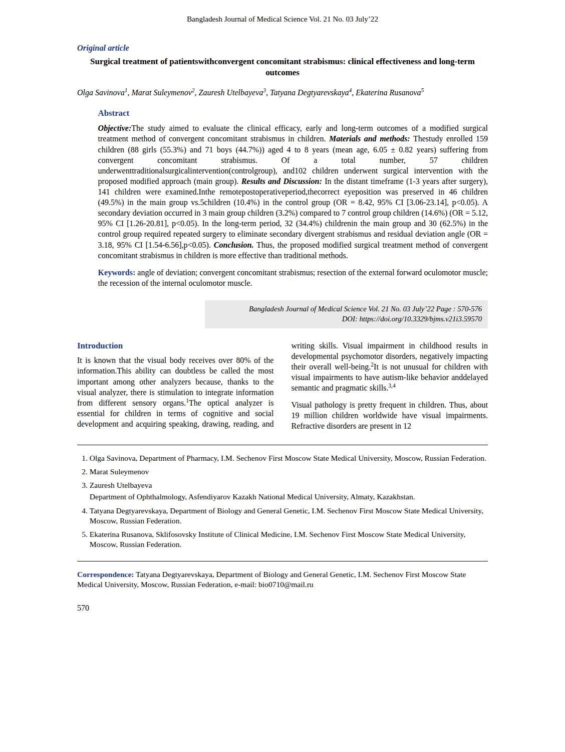Bangladesh Journal of Medical Science Vol. 21 No. 03 July’22
Original article
Surgical treatment of patientswithconvergent concomitant strabismus: clinical effectiveness and long-term outcomes
Olga Savinova1, Marat Suleymenov2, Zauresh Utelbayeva3, Tatyana Degtyarevskaya4, Ekaterina Rusanova5
Abstract
Objective: The study aimed to evaluate the clinical efficacy, early and long-term outcomes of a modified surgical treatment method of convergent concomitant strabismus in children. Materials and methods: Thestudy enrolled 159 children (88 girls (55.3%) and 71 boys (44.7%)) aged 4 to 8 years (mean age, 6.05 ± 0.82 years) suffering from convergent concomitant strabismus. Of a total number, 57 children underwenttraditionalsurgicalintervention(controlgroup), and102 children underwent surgical intervention with the proposed modified approach (main group). Results and Discussion: In the distant timeframe (1-3 years after surgery), 141 children were examined.Inthe remotepostoperativeperiod,thecorrect eyeposition was preserved in 46 children (49.5%) in the main group vs.5children (10.4%) in the control group (OR = 8.42, 95% CI [3.06-23.14], p<0.05). A secondary deviation occurred in 3 main group children (3.2%) compared to 7 control group children (14.6%) (OR = 5.12, 95% CI [1.26-20.81], p<0.05). In the long-term period, 32 (34.4%) childrenin the main group and 30 (62.5%) in the control group required repeated surgery to eliminate secondary divergent strabismus and residual deviation angle (OR = 3.18, 95% CI [1.54-6.56],p<0.05). Conclusion. Thus, the proposed modified surgical treatment method of convergent concomitant strabismus in children is more effective than traditional methods.
Keywords: angle of deviation; convergent concomitant strabismus; resection of the external forward oculomotor muscle; the recession of the internal oculomotor muscle.
Bangladesh Journal of Medical Science Vol. 21 No. 03 July’22 Page : 570-576
DOI: https://doi.org/10.3329/bjms.v21i3.59570
Introduction
It is known that the visual body receives over 80% of the information.This ability can doubtless be called the most important among other analyzers because, thanks to the visual analyzer, there is stimulation to integrate information from different sensory organs.1The optical analyzer is essential for children in terms of cognitive and social development and acquiring speaking, drawing, reading, and writing skills. Visual impairment in childhood results in developmental psychomotor disorders, negatively impacting their overall well-being.2It is not unusual for children with visual impairments to have autism-like behavior anddelayed semantic and pragmatic skills.3,4
Visual pathology is pretty frequent in children. Thus, about 19 million children worldwide have visual impairments. Refractive disorders are present in 12
Olga Savinova, Department of Pharmacy, I.M. Sechenov First Moscow State Medical University, Moscow, Russian Federation.
Marat Suleymenov
Zauresh Utelbayeva
Department of Ophthalmology, Asfendiyarov Kazakh National Medical University, Almaty, Kazakhstan.
Tatyana Degtyarevskaya, Department of Biology and General Genetic, I.M. Sechenov First Moscow State Medical University, Moscow, Russian Federation.
Ekaterina Rusanova, Sklifosovsky Institute of Clinical Medicine, I.M. Sechenov First Moscow State Medical University, Moscow, Russian Federation.
Correspondence: Tatyana Degtyarevskaya, Department of Biology and General Genetic, I.M. Sechenov First Moscow State Medical University, Moscow, Russian Federation, e-mail: bio0710@mail.ru
570